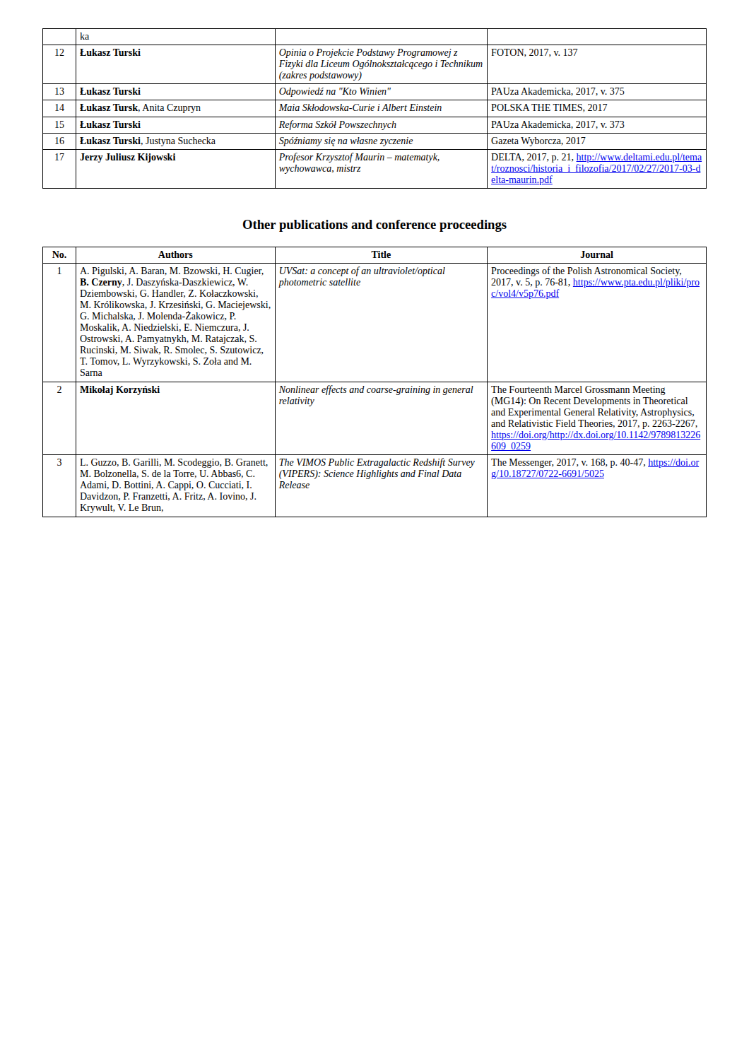| | ka | | |
| 12 | Łukasz Turski | Opinia o Projekcie Podstawy Programowej z Fizyki dla Liceum Ogólnokształcącego i Technikum (zakres podstawowy) | FOTON, 2017, v. 137 |
| 13 | Łukasz Turski | Odpowiedź na "Kto Winien" | PAUza Akademicka, 2017, v. 375 |
| 14 | Łukasz Tursk , Anita Czupryn | Maia Skłodowska-Curie i Albert Einstein | POLSKA THE TIMES, 2017 |
| 15 | Łukasz Turski | Reforma Szkół Powszechnych | PAUza Akademicka, 2017, v. 373 |
| 16 | Łukasz Turski , Justyna Suchecka | Spóźniamy się na własne zyczenie | Gazeta Wyborcza, 2017 |
| 17 | Jerzy Juliusz Kijowski | Profesor Krzysztof Maurin – matematyk, wychowawca, mistrz | DELTA, 2017, p. 21, http://www.deltami.edu.pl/temat/roznosci/historia_i_filozofia/2017/02/27/2017-03-delta-maurin.pdf |
Other publications and conference proceedings
| No. | Authors | Title | Journal |
| --- | --- | --- | --- |
| 1 | A. Pigulski, A. Baran, M. Bzowski, H. Cugier, B. Czerny , J. Daszyńska-Daszkiewicz, W. Dziembowski, G. Handler, Z. Kołaczkowski, M. Królikowska, J. Krzesiński, G. Maciejewski, G. Michalska, J. Molenda-Żakowicz, P. Moskalik, A. Niedzielski, E. Niemczura, J. Ostrowski, A. Pamyatnykh, M. Ratajczak, S. Rucinski, M. Siwak, R. Smolec, S. Szutowicz, T. Tomov, L. Wyrzykowski, S. Zoła and M. Sarna | UVSat: a concept of an ultraviolet/optical photometric satellite | Proceedings of the Polish Astronomical Society, 2017, v. 5, p. 76-81, https://www.pta.edu.pl/pliki/proc/vol4/v5p76.pdf |
| 2 | Mikołaj Korzyński | Nonlinear effects and coarse-graining in general relativity | The Fourteenth Marcel Grossmann Meeting (MG14): On Recent Developments in Theoretical and Experimental General Relativity, Astrophysics, and Relativistic Field Theories, 2017, p. 2263-2267, https://doi.org/http://dx.doi.org/10.1142/9789813226609_0259 |
| 3 | L. Guzzo, B. Garilli, M. Scodeggio, B. Granett, M. Bolzonella, S. de la Torre, U. Abbas6, C. Adami, D. Bottini, A. Cappi, O. Cucciati, I. Davidzon, P. Franzetti, A. Fritz, A. Iovino, J. Krywult, V. Le Brun, | The VIMOS Public Extragalactic Redshift Survey (VIPERS): Science Highlights and Final Data Release | The Messenger, 2017, v. 168, p. 40-47, https://doi.org/10.18727/0722-6691/5025 |